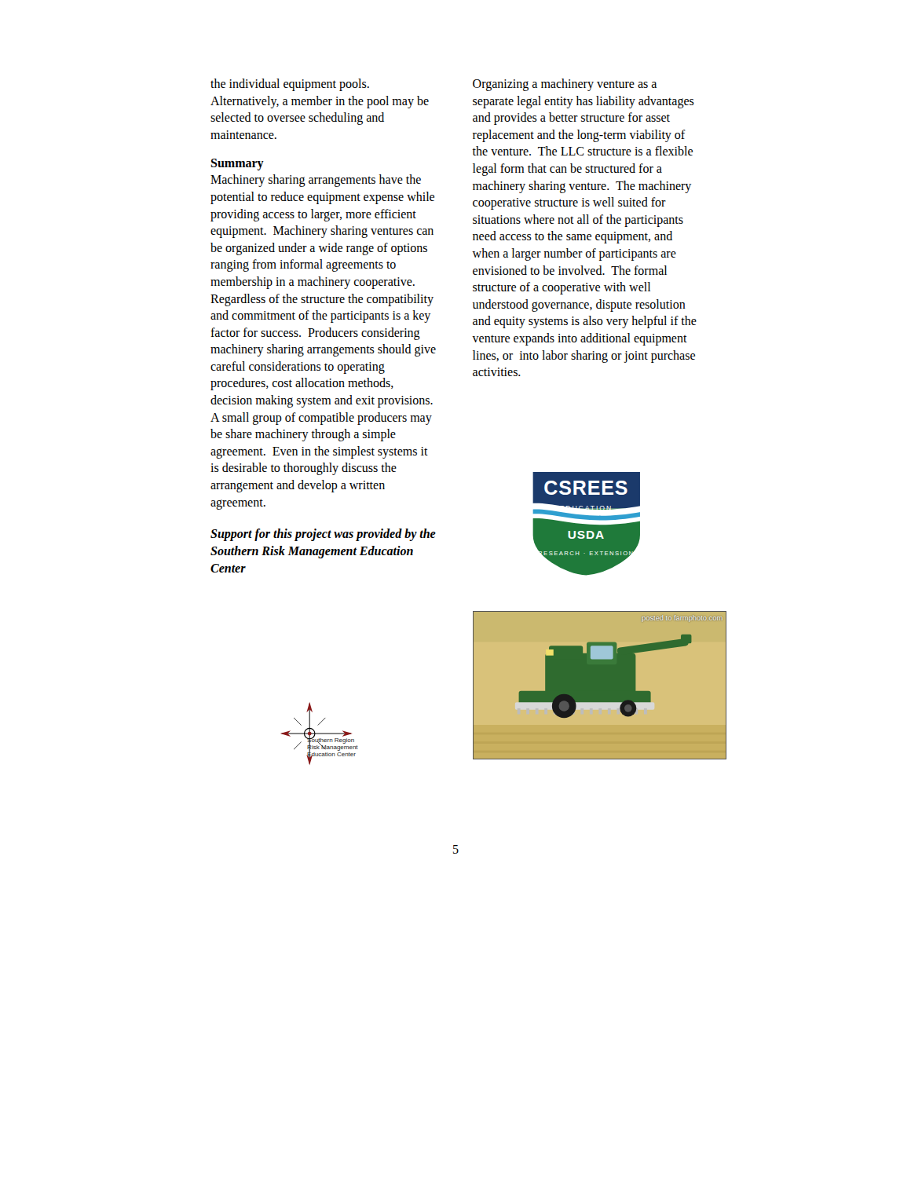the individual equipment pools.
Alternatively, a member in the pool may be selected to oversee scheduling and maintenance.
Summary
Machinery sharing arrangements have the potential to reduce equipment expense while providing access to larger, more efficient equipment. Machinery sharing ventures can be organized under a wide range of options ranging from informal agreements to membership in a machinery cooperative. Regardless of the structure the compatibility and commitment of the participants is a key factor for success. Producers considering machinery sharing arrangements should give careful considerations to operating procedures, cost allocation methods, decision making system and exit provisions. A small group of compatible producers may be share machinery through a simple agreement. Even in the simplest systems it is desirable to thoroughly discuss the arrangement and develop a written agreement.
Support for this project was provided by the Southern Risk Management Education Center
Southern Region
Risk Management
Education Center
Organizing a machinery venture as a separate legal entity has liability advantages and provides a better structure for asset replacement and the long-term viability of the venture. The LLC structure is a flexible legal form that can be structured for a machinery sharing venture. The machinery cooperative structure is well suited for situations where not all of the participants need access to the same equipment, and when a larger number of participants are envisioned to be involved. The formal structure of a cooperative with well understood governance, dispute resolution and equity systems is also very helpful if the venture expands into additional equipment lines, or into labor sharing or joint purchase activities.
CSREES EDUCATION USDA RESEARCH · EXTENSION
posted to farmphoto.com
5